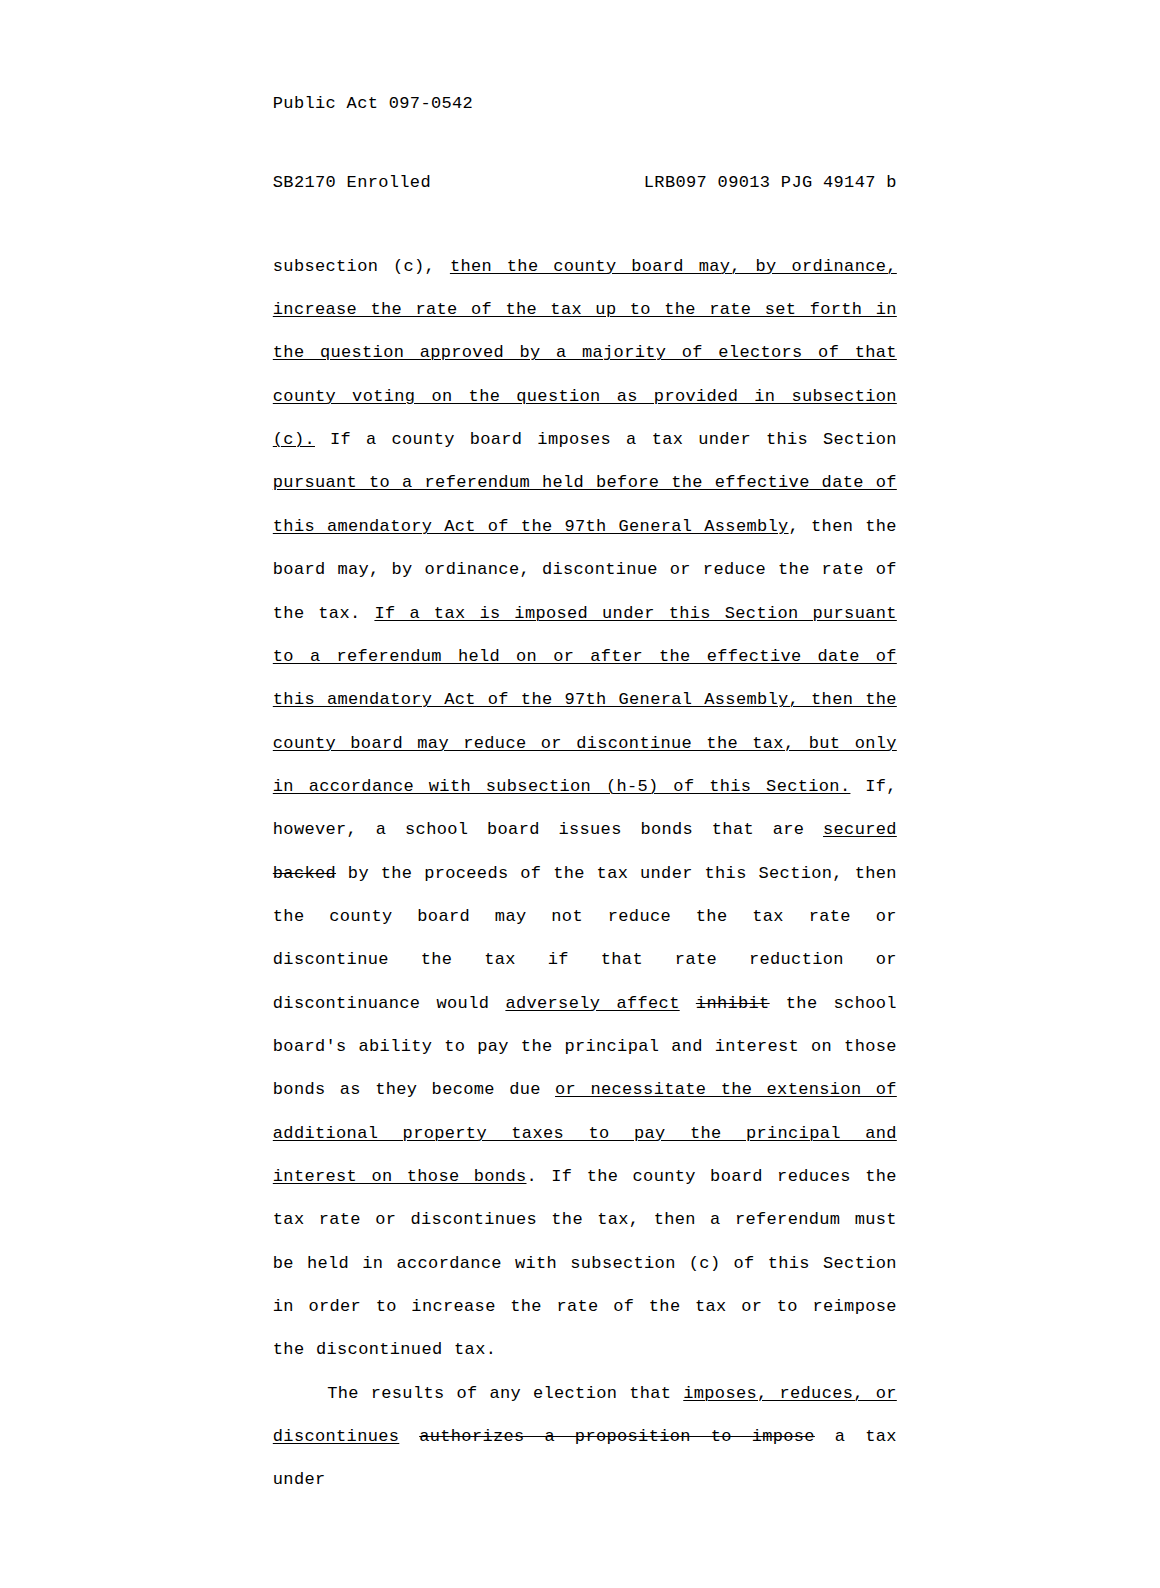Public Act 097-0542
SB2170 Enrolled LRB097 09013 PJG 49147 b
subsection (c), then the county board may, by ordinance, increase the rate of the tax up to the rate set forth in the question approved by a majority of electors of that county voting on the question as provided in subsection (c). If a county board imposes a tax under this Section pursuant to a referendum held before the effective date of this amendatory Act of the 97th General Assembly, then the board may, by ordinance, discontinue or reduce the rate of the tax. If a tax is imposed under this Section pursuant to a referendum held on or after the effective date of this amendatory Act of the 97th General Assembly, then the county board may reduce or discontinue the tax, but only in accordance with subsection (h-5) of this Section. If, however, a school board issues bonds that are secured backed by the proceeds of the tax under this Section, then the county board may not reduce the tax rate or discontinue the tax if that rate reduction or discontinuance would adversely affect inhibit the school board's ability to pay the principal and interest on those bonds as they become due or necessitate the extension of additional property taxes to pay the principal and interest on those bonds. If the county board reduces the tax rate or discontinues the tax, then a referendum must be held in accordance with subsection (c) of this Section in order to increase the rate of the tax or to reimpose the discontinued tax.
The results of any election that imposes, reduces, or discontinues authorizes a proposition to impose a tax under